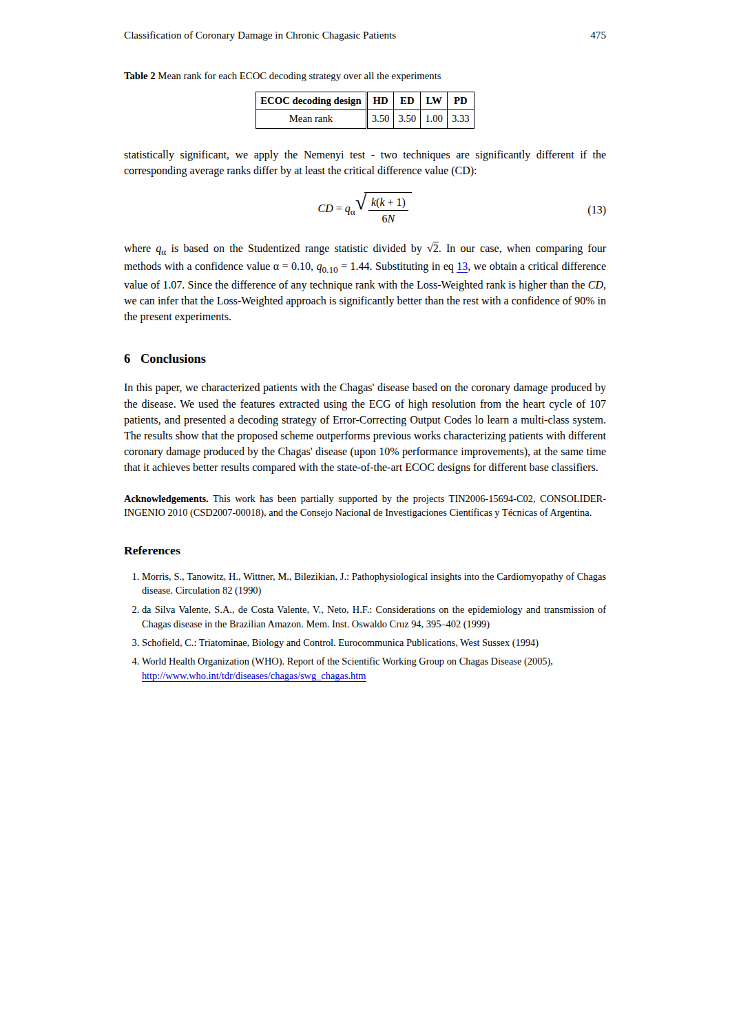Classification of Coronary Damage in Chronic Chagasic Patients 475
Table 2 Mean rank for each ECOC decoding strategy over all the experiments
| ECOC decoding design | HD | ED | LW | PD |
| --- | --- | --- | --- | --- |
| Mean rank | 3.50 | 3.50 | 1.00 | 3.33 |
statistically significant, we apply the Nemenyi test - two techniques are significantly different if the corresponding average ranks differ by at least the critical difference value (CD):
CD = qα√k(k + 1) 6N (13)
where qα is based on the Studentized range statistic divided by √2. In our case, when comparing four methods with a confidence value α = 0.10, q0.10 = 1.44. Substituting in eq 13, we obtain a critical difference value of 1.07. Since the difference of any technique rank with the Loss-Weighted rank is higher than the CD, we can infer that the Loss-Weighted approach is significantly better than the rest with a confidence of 90% in the present experiments.
6 Conclusions
In this paper, we characterized patients with the Chagas' disease based on the coronary damage produced by the disease. We used the features extracted using the ECG of high resolution from the heart cycle of 107 patients, and presented a decoding strategy of Error-Correcting Output Codes lo learn a multi-class system. The results show that the proposed scheme outperforms previous works characterizing patients with different coronary damage produced by the Chagas' disease (upon 10% performance improvements), at the same time that it achieves better results compared with the state-of-the-art ECOC designs for different base classifiers.
Acknowledgements. This work has been partially supported by the projects TIN2006-15694-C02, CONSOLIDER-INGENIO 2010 (CSD2007-00018), and the Consejo Nacional de Investigaciones Científicas y Técnicas of Argentina.
References
Morris, S., Tanowitz, H., Wittner, M., Bilezikian, J.: Pathophysiological insights into the Cardiomyopathy of Chagas disease. Circulation 82 (1990)
da Silva Valente, S.A., de Costa Valente, V., Neto, H.F.: Considerations on the epidemiology and transmission of Chagas disease in the Brazilian Amazon. Mem. Inst. Oswaldo Cruz 94, 395–402 (1999)
Schofield, C.: Triatominae, Biology and Control. Eurocommunica Publications, West Sussex (1994)
World Health Organization (WHO). Report of the Scientific Working Group on Chagas Disease (2005),
http://www.who.int/tdr/diseases/chagas/swg_chagas.htm